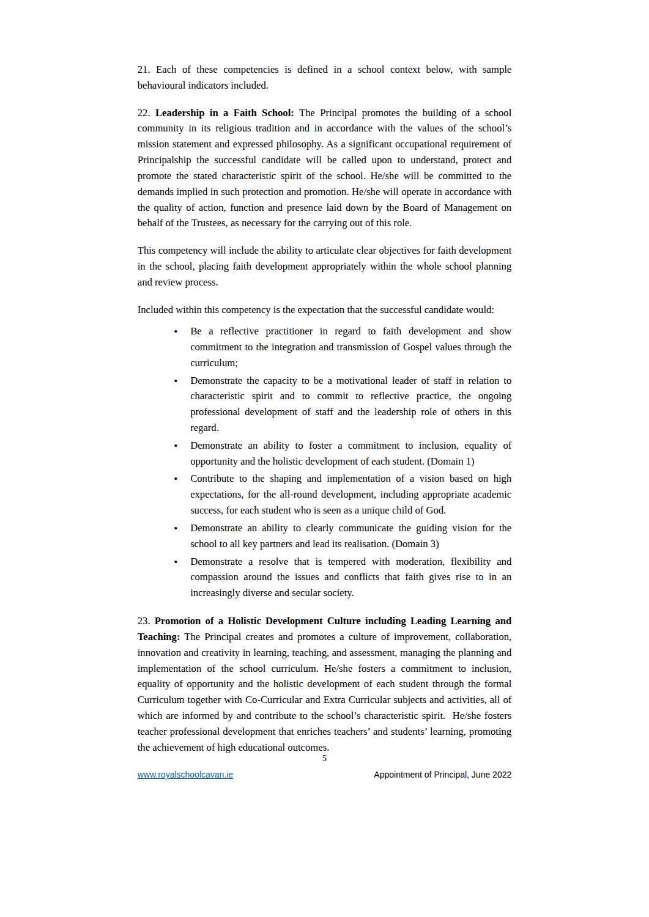21. Each of these competencies is defined in a school context below, with sample behavioural indicators included.
22. Leadership in a Faith School: The Principal promotes the building of a school community in its religious tradition and in accordance with the values of the school’s mission statement and expressed philosophy. As a significant occupational requirement of Principalship the successful candidate will be called upon to understand, protect and promote the stated characteristic spirit of the school. He/she will be committed to the demands implied in such protection and promotion. He/she will operate in accordance with the quality of action, function and presence laid down by the Board of Management on behalf of the Trustees, as necessary for the carrying out of this role.
This competency will include the ability to articulate clear objectives for faith development in the school, placing faith development appropriately within the whole school planning and review process.
Included within this competency is the expectation that the successful candidate would:
Be a reflective practitioner in regard to faith development and show commitment to the integration and transmission of Gospel values through the curriculum;
Demonstrate the capacity to be a motivational leader of staff in relation to characteristic spirit and to commit to reflective practice, the ongoing professional development of staff and the leadership role of others in this regard.
Demonstrate an ability to foster a commitment to inclusion, equality of opportunity and the holistic development of each student. (Domain 1)
Contribute to the shaping and implementation of a vision based on high expectations, for the all-round development, including appropriate academic success, for each student who is seen as a unique child of God.
Demonstrate an ability to clearly communicate the guiding vision for the school to all key partners and lead its realisation. (Domain 3)
Demonstrate a resolve that is tempered with moderation, flexibility and compassion around the issues and conflicts that faith gives rise to in an increasingly diverse and secular society.
23. Promotion of a Holistic Development Culture including Leading Learning and Teaching: The Principal creates and promotes a culture of improvement, collaboration, innovation and creativity in learning, teaching, and assessment, managing the planning and implementation of the school curriculum. He/she fosters a commitment to inclusion, equality of opportunity and the holistic development of each student through the formal Curriculum together with Co-Curricular and Extra Curricular subjects and activities, all of which are informed by and contribute to the school’s characteristic spirit. He/she fosters teacher professional development that enriches teachers’ and students’ learning, promoting the achievement of high educational outcomes.
5
www.royalschoolcavan.ie Appointment of Principal, June 2022